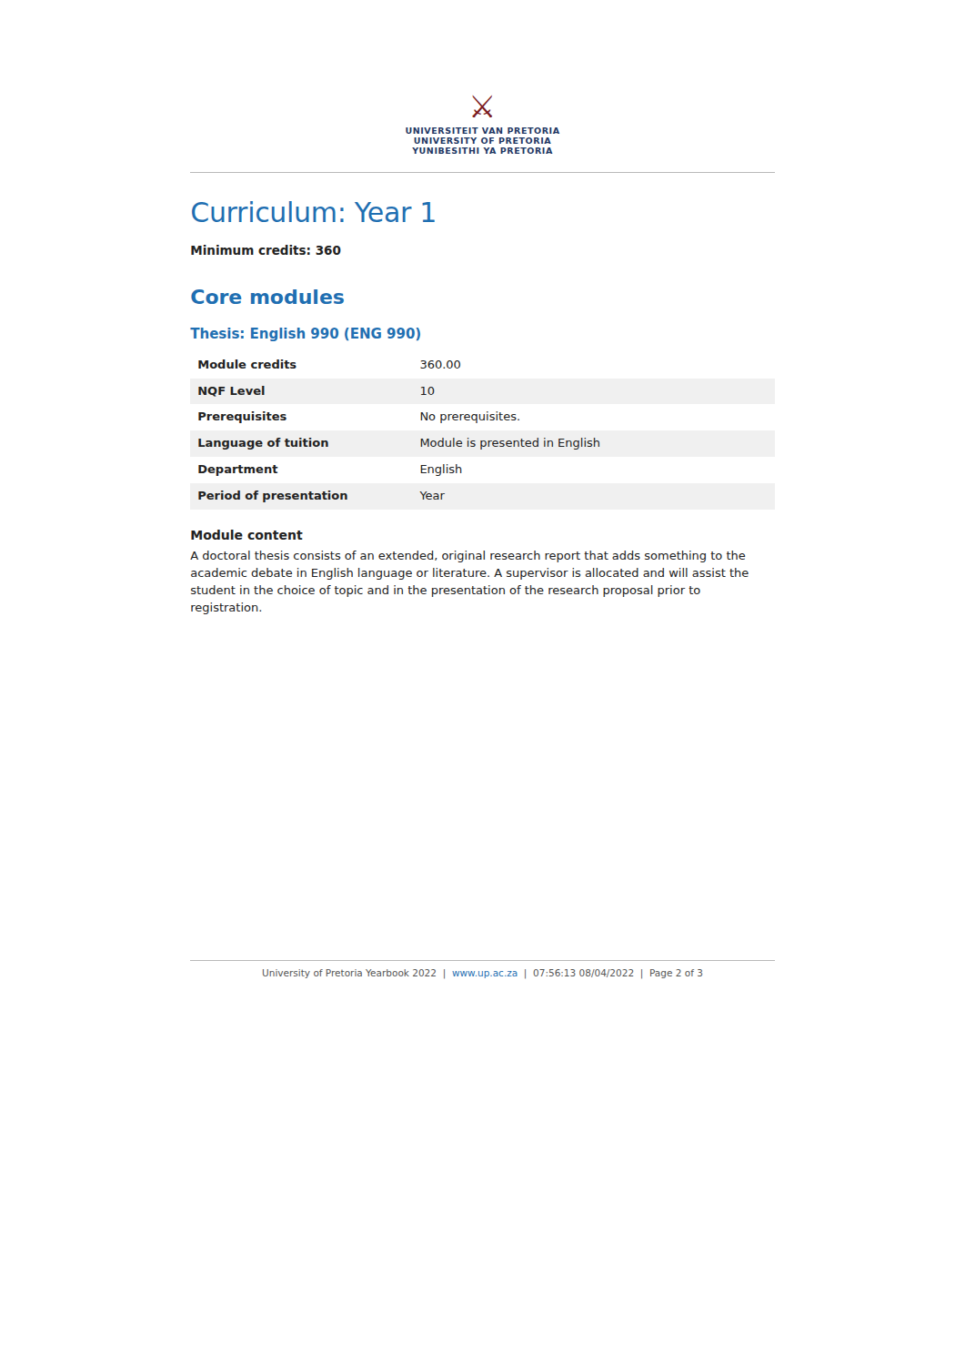⚔ UNIVERSITEIT VAN PRETORIA UNIVERSITY OF PRETORIA YUNIBESITHI YA PRETORIA
Curriculum: Year 1
Minimum credits: 360
Core modules
Thesis: English 990 (ENG 990)
| Module credits | 360.00 |
| NQF Level | 10 |
| Prerequisites | No prerequisites. |
| Language of tuition | Module is presented in English |
| Department | English |
| Period of presentation | Year |
Module content
A doctoral thesis consists of an extended, original research report that adds something to the academic debate in English language or literature. A supervisor is allocated and will assist the student in the choice of topic and in the presentation of the research proposal prior to registration.
University of Pretoria Yearbook 2022 | www.up.ac.za | 07:56:13 08/04/2022 | Page 2 of 3